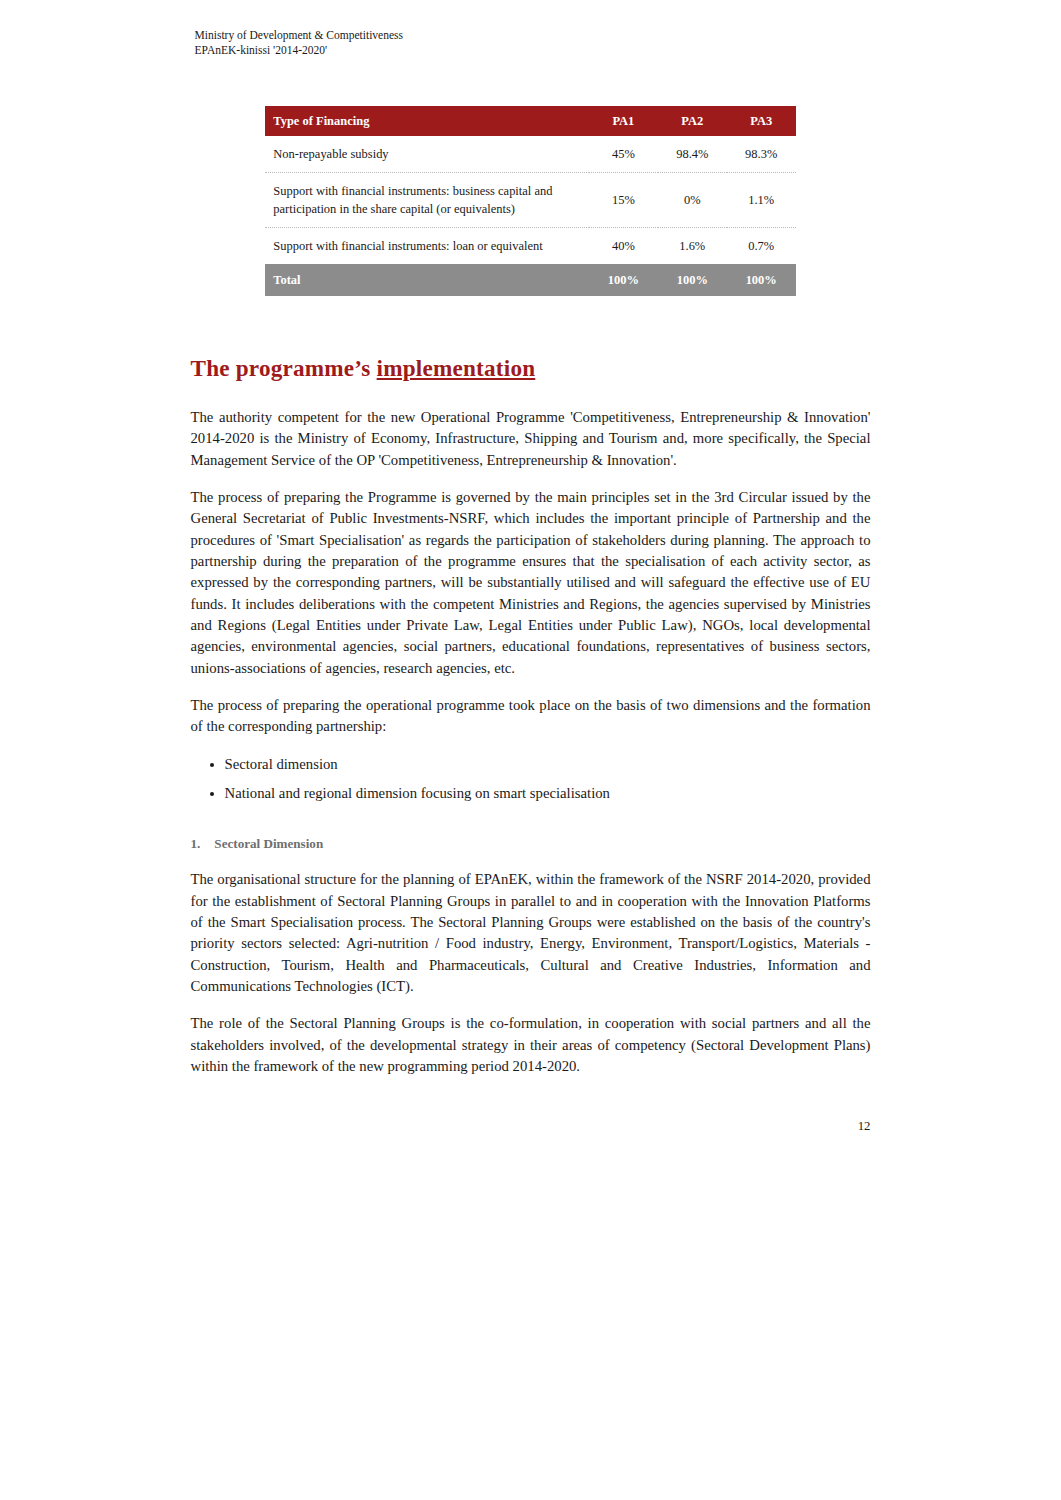Ministry of Development & Competitiveness
EPAnEK-kinissi '2014-2020'
| Type of Financing | PA1 | PA2 | PA3 |
| --- | --- | --- | --- |
| Non-repayable subsidy | 45% | 98.4% | 98.3% |
| Support with financial instruments: business capital and participation in the share capital (or equivalents) | 15% | 0% | 1.1% |
| Support with financial instruments: loan or equivalent | 40% | 1.6% | 0.7% |
| Total | 100% | 100% | 100% |
The programme’s implementation
The authority competent for the new Operational Programme 'Competitiveness, Entrepreneurship & Innovation' 2014-2020 is the Ministry of Economy, Infrastructure, Shipping and Tourism and, more specifically, the Special Management Service of the OP 'Competitiveness, Entrepreneurship & Innovation'.
The process of preparing the Programme is governed by the main principles set in the 3rd Circular issued by the General Secretariat of Public Investments-NSRF, which includes the important principle of Partnership and the procedures of 'Smart Specialisation' as regards the participation of stakeholders during planning. The approach to partnership during the preparation of the programme ensures that the specialisation of each activity sector, as expressed by the corresponding partners, will be substantially utilised and will safeguard the effective use of EU funds. It includes deliberations with the competent Ministries and Regions, the agencies supervised by Ministries and Regions (Legal Entities under Private Law, Legal Entities under Public Law), NGOs, local developmental agencies, environmental agencies, social partners, educational foundations, representatives of business sectors, unions-associations of agencies, research agencies, etc.
The process of preparing the operational programme took place on the basis of two dimensions and the formation of the corresponding partnership:
Sectoral dimension
National and regional dimension focusing on smart specialisation
1. Sectoral Dimension
The organisational structure for the planning of EPAnEK, within the framework of the NSRF 2014-2020, provided for the establishment of Sectoral Planning Groups in parallel to and in cooperation with the Innovation Platforms of the Smart Specialisation process. The Sectoral Planning Groups were established on the basis of the country's priority sectors selected: Agri-nutrition / Food industry, Energy, Environment, Transport/Logistics, Materials - Construction, Tourism, Health and Pharmaceuticals, Cultural and Creative Industries, Information and Communications Technologies (ICT).
The role of the Sectoral Planning Groups is the co-formulation, in cooperation with social partners and all the stakeholders involved, of the developmental strategy in their areas of competency (Sectoral Development Plans) within the framework of the new programming period 2014-2020.
12